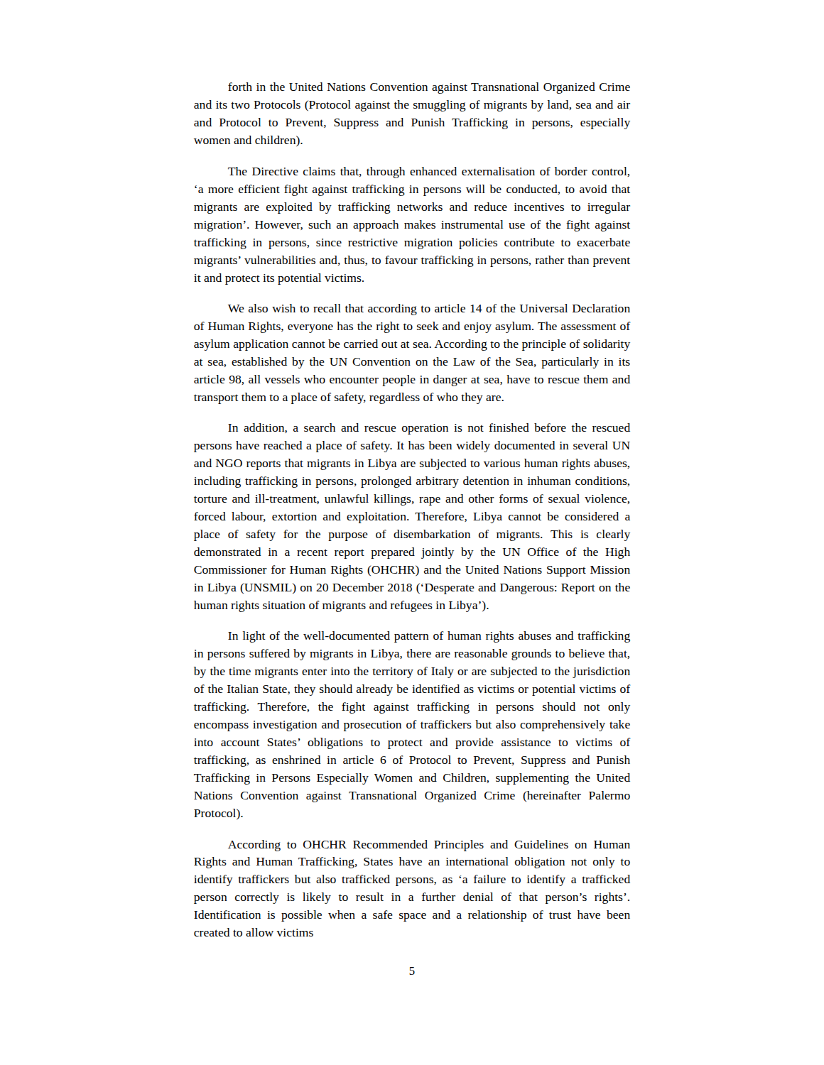forth in the United Nations Convention against Transnational Organized Crime and its two Protocols (Protocol against the smuggling of migrants by land, sea and air and Protocol to Prevent, Suppress and Punish Trafficking in persons, especially women and children).
The Directive claims that, through enhanced externalisation of border control, ‘a more efficient fight against trafficking in persons will be conducted, to avoid that migrants are exploited by trafficking networks and reduce incentives to irregular migration’. However, such an approach makes instrumental use of the fight against trafficking in persons, since restrictive migration policies contribute to exacerbate migrants’ vulnerabilities and, thus, to favour trafficking in persons, rather than prevent it and protect its potential victims.
We also wish to recall that according to article 14 of the Universal Declaration of Human Rights, everyone has the right to seek and enjoy asylum. The assessment of asylum application cannot be carried out at sea. According to the principle of solidarity at sea, established by the UN Convention on the Law of the Sea, particularly in its article 98, all vessels who encounter people in danger at sea, have to rescue them and transport them to a place of safety, regardless of who they are.
In addition, a search and rescue operation is not finished before the rescued persons have reached a place of safety. It has been widely documented in several UN and NGO reports that migrants in Libya are subjected to various human rights abuses, including trafficking in persons, prolonged arbitrary detention in inhuman conditions, torture and ill-treatment, unlawful killings, rape and other forms of sexual violence, forced labour, extortion and exploitation. Therefore, Libya cannot be considered a place of safety for the purpose of disembarkation of migrants. This is clearly demonstrated in a recent report prepared jointly by the UN Office of the High Commissioner for Human Rights (OHCHR) and the United Nations Support Mission in Libya (UNSMIL) on 20 December 2018 (‘Desperate and Dangerous: Report on the human rights situation of migrants and refugees in Libya’).
In light of the well-documented pattern of human rights abuses and trafficking in persons suffered by migrants in Libya, there are reasonable grounds to believe that, by the time migrants enter into the territory of Italy or are subjected to the jurisdiction of the Italian State, they should already be identified as victims or potential victims of trafficking. Therefore, the fight against trafficking in persons should not only encompass investigation and prosecution of traffickers but also comprehensively take into account States’ obligations to protect and provide assistance to victims of trafficking, as enshrined in article 6 of Protocol to Prevent, Suppress and Punish Trafficking in Persons Especially Women and Children, supplementing the United Nations Convention against Transnational Organized Crime (hereinafter Palermo Protocol).
According to OHCHR Recommended Principles and Guidelines on Human Rights and Human Trafficking, States have an international obligation not only to identify traffickers but also trafficked persons, as ‘a failure to identify a trafficked person correctly is likely to result in a further denial of that person’s rights’. Identification is possible when a safe space and a relationship of trust have been created to allow victims
5